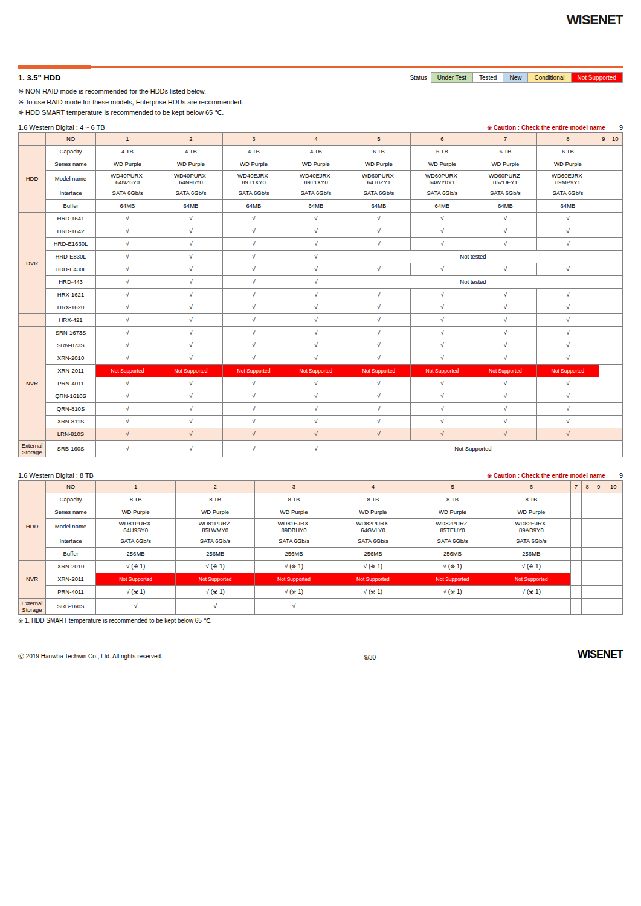WISE NET
1. 3.5" HDD
Status
| Under Test | Tested | New | Conditional | Not Supported |
※ NON-RAID mode is recommended for the HDDs listed below.
※ To use RAID mode for these models, Enterprise HDDs are recommended.
※ HDD SMART temperature is recommended to be kept below 65 ℃.
1.6 Western Digital : 4 ~ 6 TB
※ Caution : Check the entire model name 9
| | NO | 1 | 2 | 3 | 4 | 5 | 6 | 7 | 8 | 9 | 10 |
| --- | --- | --- | --- | --- | --- | --- | --- | --- | --- | --- | --- |
| HDD | Capacity | 4 TB | 4 TB | 4 TB | 4 TB | 6 TB | 6 TB | 6 TB | 6 TB | | |
| Series name | WD Purple | WD Purple | WD Purple | WD Purple | WD Purple | WD Purple | WD Purple | WD Purple | | |
| Model name | WD40PURX- 64NZ6Y0 | WD40PURX- 64N96Y0 | WD40EJRX- 89T1XY0 | WD40EJRX- 89T1XY0 | WD60PURX- 64T0ZY1 | WD60PURX- 64WY0Y1 | WD60PURZ- 85ZUFY1 | WD60EJRX- 89MP9Y1 | | |
| Interface | SATA 6Gb/s | SATA 6Gb/s | SATA 6Gb/s | SATA 6Gb/s | SATA 6Gb/s | SATA 6Gb/s | SATA 6Gb/s | SATA 6Gb/s | | |
| Buffer | 64MB | 64MB | 64MB | 64MB | 64MB | 64MB | 64MB | 64MB | | |
| DVR | HRD-1641 | √ | √ | √ | √ | √ | √ | √ | √ | | |
| HRD-1642 | √ | √ | √ | √ | √ | √ | √ | √ | | |
| HRD-E1630L | √ | √ | √ | √ | √ | √ | √ | √ | | |
| HRD-E830L | √ | √ | √ | √ | Not tested | | |
| HRD-E430L | √ | √ | √ | √ | √ | √ | √ | √ | | |
| HRD-443 | √ | √ | √ | √ | Not tested | | |
| HRX-1621 | √ | √ | √ | √ | √ | √ | √ | √ | | |
| HRX-1620 | √ | √ | √ | √ | √ | √ | √ | √ | | |
| | HRX-421 | √ | √ | √ | √ | √ | √ | √ | √ | | |
| NVR | SRN-1673S | √ | √ | √ | √ | √ | √ | √ | √ | | |
| SRN-873S | √ | √ | √ | √ | √ | √ | √ | √ | | |
| XRN-2010 | √ | √ | √ | √ | √ | √ | √ | √ | | |
| XRN-2011 | Not Supported | Not Supported | Not Supported | Not Supported | Not Supported | Not Supported | Not Supported | Not Supported | | |
| PRN-4011 | √ | √ | √ | √ | √ | √ | √ | √ | | |
| QRN-1610S | √ | √ | √ | √ | √ | √ | √ | √ | | |
| QRN-810S | √ | √ | √ | √ | √ | √ | √ | √ | | |
| XRN-811S | √ | √ | √ | √ | √ | √ | √ | √ | | |
| LRN-810S | √ | √ | √ | √ | √ | √ | √ | √ | | |
| External Storage | SRB-160S | √ | √ | √ | √ | Not Supported | | |
1.6 Western Digital : 8 TB
※ Caution : Check the entire model name 9
| | NO | 1 | 2 | 3 | 4 | 5 | 6 | 7 | 8 | 9 | 10 |
| --- | --- | --- | --- | --- | --- | --- | --- | --- | --- | --- | --- |
| HDD | Capacity | 8 TB | 8 TB | 8 TB | 8 TB | 8 TB | 8 TB | | | | |
| Series name | WD Purple | WD Purple | WD Purple | WD Purple | WD Purple | WD Purple | | | | |
| Model name | WD81PURX- 64U9SY0 | WD81PURZ- 85LWMY0 | WD81EJRX- 89DBHY0 | WD82PURX- 64GVLY0 | WD82PURZ- 85TEUY0 | WD82EJRX- 89AD9Y0 | | | | |
| Interface | SATA 6Gb/s | SATA 6Gb/s | SATA 6Gb/s | SATA 6Gb/s | SATA 6Gb/s | SATA 6Gb/s | | | | |
| Buffer | 256MB | 256MB | 256MB | 256MB | 256MB | 256MB | | | | |
| NVR | XRN-2010 | √ (※ 1) | √ (※ 1) | √ (※ 1) | √ (※ 1) | √ (※ 1) | √ (※ 1) | | | | |
| XRN-2011 | Not Supported | Not Supported | Not Supported | Not Supported | Not Supported | Not Supported | | | | |
| PRN-4011 | √ (※ 1) | √ (※ 1) | √ (※ 1) | √ (※ 1) | √ (※ 1) | √ (※ 1) | | | | |
| External Storage | SRB-160S | √ | √ | √ | | | | | | | |
※ 1. HDD SMART temperature is recommended to be kept below 65 ℃.
ⓒ 2019 Hanwha Techwin Co., Ltd. All rights reserved.
9/30
WISE NET